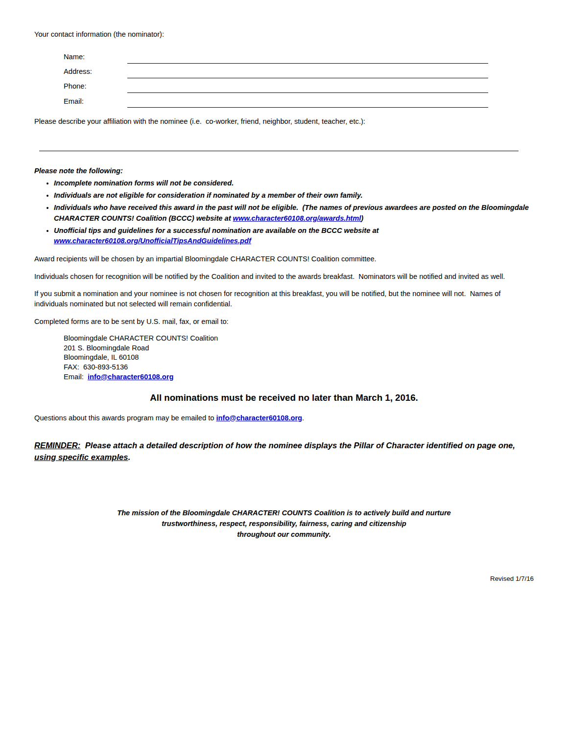Your contact information (the nominator):
| Name: | |
| Address: | |
| Phone: | |
| Email: | |
Please describe your affiliation with the nominee (i.e. co-worker, friend, neighbor, student, teacher, etc.):
Please note the following:
Incomplete nomination forms will not be considered.
Individuals are not eligible for consideration if nominated by a member of their own family.
Individuals who have received this award in the past will not be eligible. (The names of previous awardees are posted on the Bloomingdale CHARACTER COUNTS! Coalition (BCCC) website at www.character60108.org/awards.html)
Unofficial tips and guidelines for a successful nomination are available on the BCCC website at www.character60108.org/UnofficialTipsAndGuidelines.pdf
Award recipients will be chosen by an impartial Bloomingdale CHARACTER COUNTS! Coalition committee.
Individuals chosen for recognition will be notified by the Coalition and invited to the awards breakfast. Nominators will be notified and invited as well.
If you submit a nomination and your nominee is not chosen for recognition at this breakfast, you will be notified, but the nominee will not. Names of individuals nominated but not selected will remain confidential.
Completed forms are to be sent by U.S. mail, fax, or email to:
Bloomingdale CHARACTER COUNTS! Coalition
201 S. Bloomingdale Road
Bloomingdale, IL 60108
FAX: 630-893-5136
Email: info@character60108.org
All nominations must be received no later than March 1, 2016.
Questions about this awards program may be emailed to info@character60108.org.
REMINDER: Please attach a detailed description of how the nominee displays the Pillar of Character identified on page one, using specific examples.
The mission of the Bloomingdale CHARACTER! COUNTS Coalition is to actively build and nurture
trustworthiness, respect, responsibility, fairness, caring and citizenship
throughout our community.
Revised 1/7/16